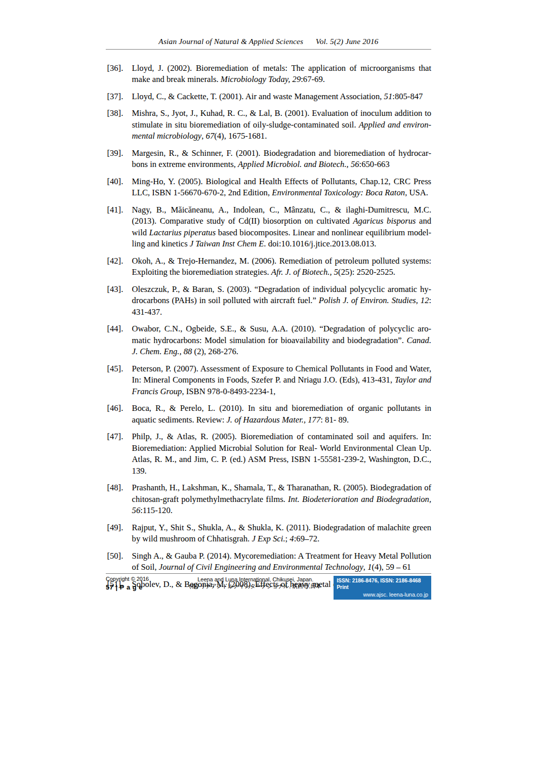Asian Journal of Natural & Applied Sciences Vol. 5(2) June 2016
[36].
Lloyd, J. (2002). Bioremediation of metals: The application of microorganisms that make and break minerals. Microbiology Today, 29:67-69.
[37].
Lloyd, C., & Cackette, T. (2001). Air and waste Management Association, 51:805-847
[38].
Mishra, S., Jyot, J., Kuhad, R. C., & Lal, B. (2001). Evaluation of inoculum addition to stimulate in situ bioremediation of oily-sludge-contaminated soil. Applied and environmental microbiology, 67(4), 1675-1681.
[39].
Margesin, R., & Schinner, F. (2001). Biodegradation and bioremediation of hydrocarbons in extreme environments, Applied Microbiol. and Biotech., 56:650-663
[40].
Ming-Ho, Y. (2005). Biological and Health Effects of Pollutants, Chap.12, CRC Press LLC, ISBN 1-56670-670-2, 2nd Edition, Environmental Toxicology: Boca Raton, USA.
[41].
Nagy, B., Măicăneanu, A., Indolean, C., Mânzatu, C., & ilaghi-Dumitrescu, M.C. (2013). Comparative study of Cd(II) biosorption on cultivated Agaricus bisporus and wild Lactarius piperatus based biocomposites. Linear and nonlinear equilibrium modelling and kinetics J Taiwan Inst Chem E. doi:10.1016/j.jtice.2013.08.013.
[42].
Okoh, A., & Trejo-Hernandez, M. (2006). Remediation of petroleum polluted systems: Exploiting the bioremediation strategies. Afr. J. of Biotech., 5(25): 2520-2525.
[43].
Oleszczuk, P., & Baran, S. (2003). “Degradation of individual polycyclic aromatic hydrocarbons (PAHs) in soil polluted with aircraft fuel.” Polish J. of Environ. Studies, 12: 431-437.
[44].
Owabor, C.N., Ogbeide, S.E., & Susu, A.A. (2010). “Degradation of polycyclic aromatic hydrocarbons: Model simulation for bioavailability and biodegradation”. Canad. J. Chem. Eng., 88 (2), 268-276.
[45].
Peterson, P. (2007). Assessment of Exposure to Chemical Pollutants in Food and Water, In: Mineral Components in Foods, Szefer P. and Nriagu J.O. (Eds), 413-431, Taylor and Francis Group, ISBN 978-0-8493-2234-1,
[46].
Boca, R., & Perelo, L. (2010). In situ and bioremediation of organic pollutants in aquatic sediments. Review: J. of Hazardous Mater., 177: 81- 89.
[47].
Philp, J., & Atlas, R. (2005). Bioremediation of contaminated soil and aquifers. In: Bioremediation: Applied Microbial Solution for Real- World Environmental Clean Up. Atlas, R. M., and Jim, C. P. (ed.) ASM Press, ISBN 1-55581-239-2, Washington, D.C., 139.
[48].
Prashanth, H., Lakshman, K., Shamala, T., & Tharanathan, R. (2005). Biodegradation of chitosan-graft polymethylmethacrylate films. Int. Biodeterioration and Biodegradation, 56:115-120.
[49].
Rajput, Y., Shit S., Shukla, A., & Shukla, K. (2011). Biodegradation of malachite green by wild mushroom of Chhatisgrah. J Exp Sci.; 4:69–72.
[50].
Singh A., & Gauba P. (2014). Mycoremediation: A Treatment for Heavy Metal Pollution of Soil, Journal of Civil Engineering and Environmental Technology, 1(4), 59 – 61
[51].
Sobolev, D., & Begonia, M. (2008). Effects of heavy metal contamination upon soil
Copyright © 2016
57 | P a g e
Leena and Luna International, Chikusei, Japan.
(株) リナアンドルナインターナショナル, 筑西市,日本
ISSN: 2186-8476, ISSN: 2186-8468 Print
www.ajsc. leena-luna.co.jp